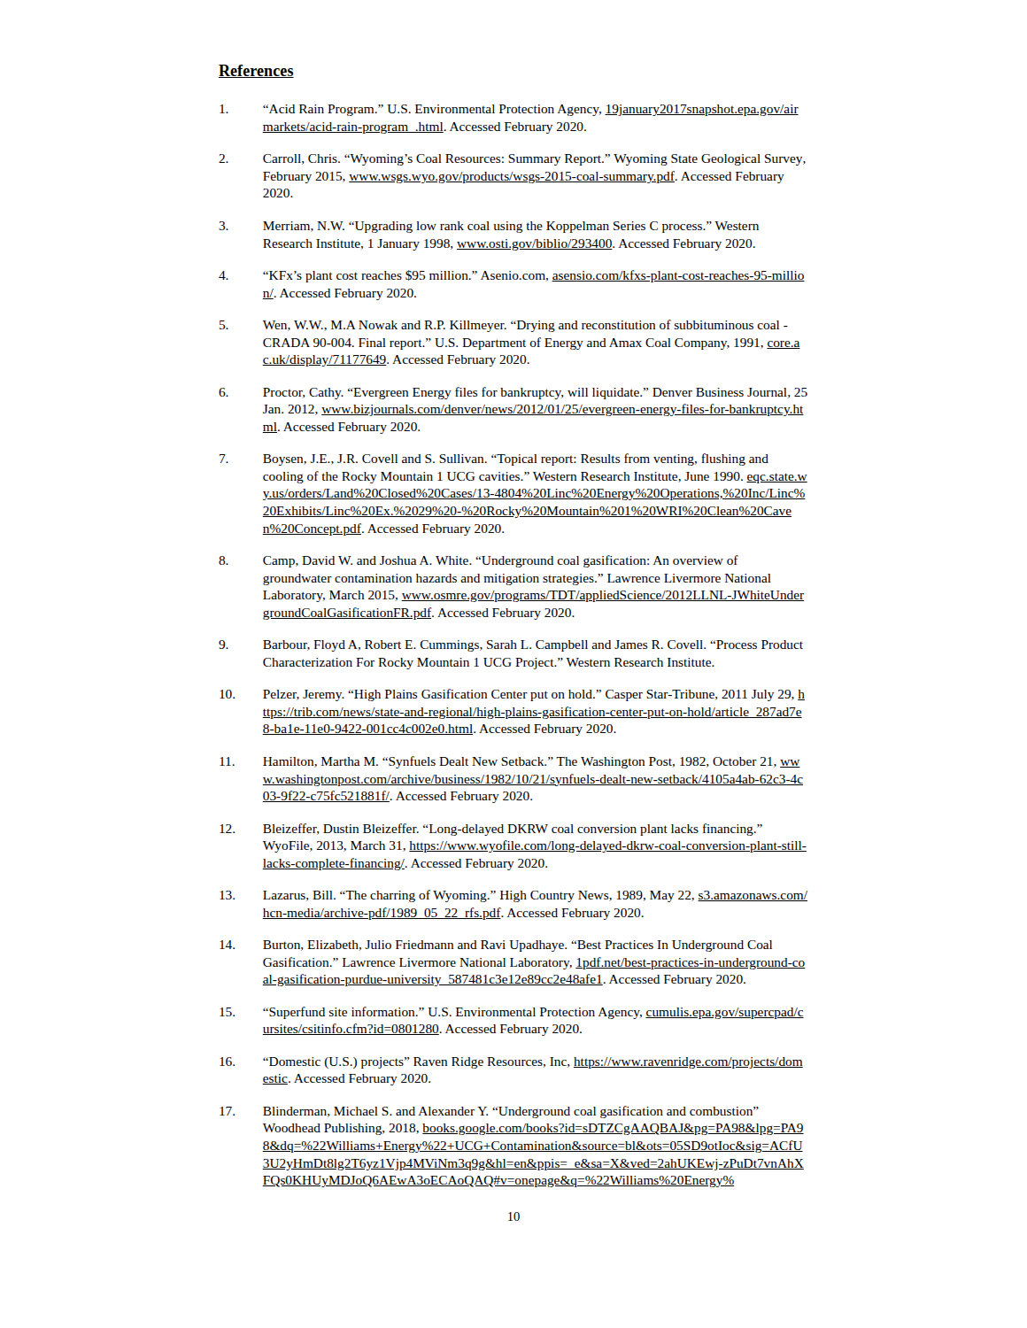References
1. “Acid Rain Program.” U.S. Environmental Protection Agency, 19january2017snapshot.epa.gov/airmarkets/acid-rain-program_.html. Accessed February 2020.
2. Carroll, Chris. “Wyoming’s Coal Resources: Summary Report.” Wyoming State Geological Survey, February 2015, www.wsgs.wyo.gov/products/wsgs-2015-coal-summary.pdf. Accessed February 2020.
3. Merriam, N.W. “Upgrading low rank coal using the Koppelman Series C process.” Western Research Institute, 1 January 1998, www.osti.gov/biblio/293400. Accessed February 2020.
4. “KFx’s plant cost reaches $95 million.” Asenio.com, asensio.com/kfxs-plant-cost-reaches-95-million/. Accessed February 2020.
5. Wen, W.W., M.A Nowak and R.P. Killmeyer. “Drying and reconstitution of subbituminous coal - CRADA 90-004. Final report.” U.S. Department of Energy and Amax Coal Company, 1991, core.ac.uk/display/71177649. Accessed February 2020.
6. Proctor, Cathy. “Evergreen Energy files for bankruptcy, will liquidate.” Denver Business Journal, 25 Jan. 2012, www.bizjournals.com/denver/news/2012/01/25/evergreen-energy-files-for-bankruptcy.html. Accessed February 2020.
7. Boysen, J.E., J.R. Covell and S. Sullivan. “Topical report: Results from venting, flushing and cooling of the Rocky Mountain 1 UCG cavities.” Western Research Institute, June 1990. eqc.state.wy.us/orders/Land%20Closed%20Cases/13-4804%20Linc%20Energy%20Operations,%20Inc/Linc%20Exhibits/Linc%20Ex.%2029%20-%20Rocky%20Mountain%201%20WRI%20Clean%20Caven%20Concept.pdf. Accessed February 2020.
8. Camp, David W. and Joshua A. White. “Underground coal gasification: An overview of groundwater contamination hazards and mitigation strategies.” Lawrence Livermore National Laboratory, March 2015, www.osmre.gov/programs/TDT/appliedScience/2012LLNL-JWhiteUndergroundCoalGasificationFR.pdf. Accessed February 2020.
9. Barbour, Floyd A, Robert E. Cummings, Sarah L. Campbell and James R. Covell. “Process Product Characterization For Rocky Mountain 1 UCG Project.” Western Research Institute.
10. Pelzer, Jeremy. “High Plains Gasification Center put on hold.” Casper Star-Tribune, 2011 July 29, https://trib.com/news/state-and-regional/high-plains-gasification-center-put-on-hold/article_287ad7e8-ba1e-11e0-9422-001cc4c002e0.html. Accessed February 2020.
11. Hamilton, Martha M. “Synfuels Dealt New Setback.” The Washington Post, 1982, October 21, www.washingtonpost.com/archive/business/1982/10/21/synfuels-dealt-new-setback/4105a4ab-62c3-4c03-9f22-c75fc521881f/. Accessed February 2020.
12. Bleizeffer, Dustin Bleizeffer. “Long-delayed DKRW coal conversion plant lacks financing.” WyoFile, 2013, March 31, https://www.wyofile.com/long-delayed-dkrw-coal-conversion-plant-still-lacks-complete-financing/. Accessed February 2020.
13. Lazarus, Bill. “The charring of Wyoming.” High Country News, 1989, May 22, s3.amazonaws.com/hcn-media/archive-pdf/1989_05_22_rfs.pdf. Accessed February 2020.
14. Burton, Elizabeth, Julio Friedmann and Ravi Upadhaye. “Best Practices In Underground Coal Gasification.” Lawrence Livermore National Laboratory, 1pdf.net/best-practices-in-underground-coal-gasification-purdue-university_587481c3e12e89cc2e48afe1. Accessed February 2020.
15. “Superfund site information.” U.S. Environmental Protection Agency, cumulis.epa.gov/supercpad/cursites/csitinfo.cfm?id=0801280. Accessed February 2020.
16. “Domestic (U.S.) projects” Raven Ridge Resources, Inc, https://www.ravenridge.com/projects/domestic. Accessed February 2020.
17. Blinderman, Michael S. and Alexander Y. “Underground coal gasification and combustion” Woodhead Publishing, 2018, books.google.com/books?id=sDTZCgAAQBAJ&pg=PA98&lpg=PA98&dq=%22Williams+Energy%22+UCG+Contamination&source=bl&ots=05SD9otIoc&sig=ACfU3U2yHmDt8lg2T6yz1Vjp4MViNm3q9g&hl=en&ppis=_e&sa=X&ved=2ahUKEwj-zPuDt7vnAhXFQs0KHUyMDJoQ6AEwA3oECAoQAQ#v=onepage&q=%22Williams%20Energy%
10